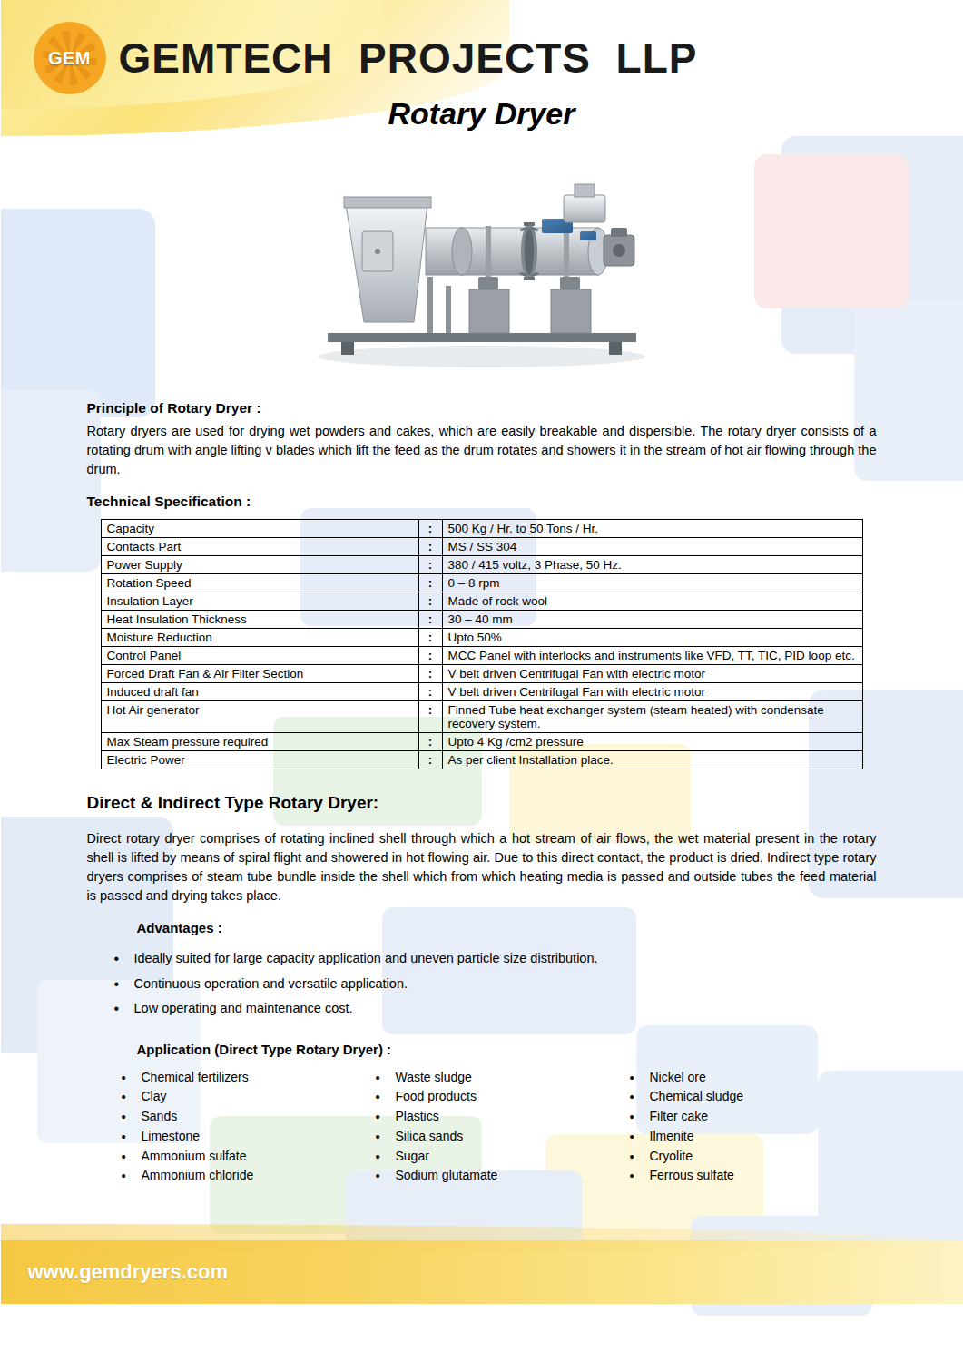GEM
GEMTECH PROJECTS LLP
Rotary Dryer
Principle of Rotary Dryer :
Rotary dryers are used for drying wet powders and cakes, which are easily breakable and dispersible. The rotary dryer consists of a rotating drum with angle lifting v blades which lift the feed as the drum rotates and showers it in the stream of hot air flowing through the drum.
Technical Specification :
| Capacity | : | 500 Kg / Hr. to 50 Tons / Hr. |
| Contacts Part | : | MS / SS 304 |
| Power Supply | : | 380 / 415 voltz, 3 Phase, 50 Hz. |
| Rotation Speed | : | 0 – 8 rpm |
| Insulation Layer | : | Made of rock wool |
| Heat Insulation Thickness | : | 30 – 40 mm |
| Moisture Reduction | : | Upto 50% |
| Control Panel | : | MCC Panel with interlocks and instruments like VFD, TT, TIC, PID loop etc. |
| Forced Draft Fan & Air Filter Section | : | V belt driven Centrifugal Fan with electric motor |
| Induced draft fan | : | V belt driven Centrifugal Fan with electric motor |
| Hot Air generator | : | Finned Tube heat exchanger system (steam heated) with condensate recovery system. |
| Max Steam pressure required | : | Upto 4 Kg /cm2 pressure |
| Electric Power | : | As per client Installation place. |
Direct & Indirect Type Rotary Dryer:
Direct rotary dryer comprises of rotating inclined shell through which a hot stream of air flows, the wet material present in the rotary shell is lifted by means of spiral flight and showered in hot flowing air. Due to this direct contact, the product is dried. Indirect type rotary dryers comprises of steam tube bundle inside the shell which from which heating media is passed and outside tubes the feed material is passed and drying takes place.
Advantages :
Ideally suited for large capacity application and uneven particle size distribution.
Continuous operation and versatile application.
Low operating and maintenance cost.
Application (Direct Type Rotary Dryer) :
Chemical fertilizers
Clay
Sands
Limestone
Ammonium sulfate
Ammonium chloride
Waste sludge
Food products
Plastics
Silica sands
Sugar
Sodium glutamate
Nickel ore
Chemical sludge
Filter cake
Ilmenite
Cryolite
Ferrous sulfate
www.gemdryers.com